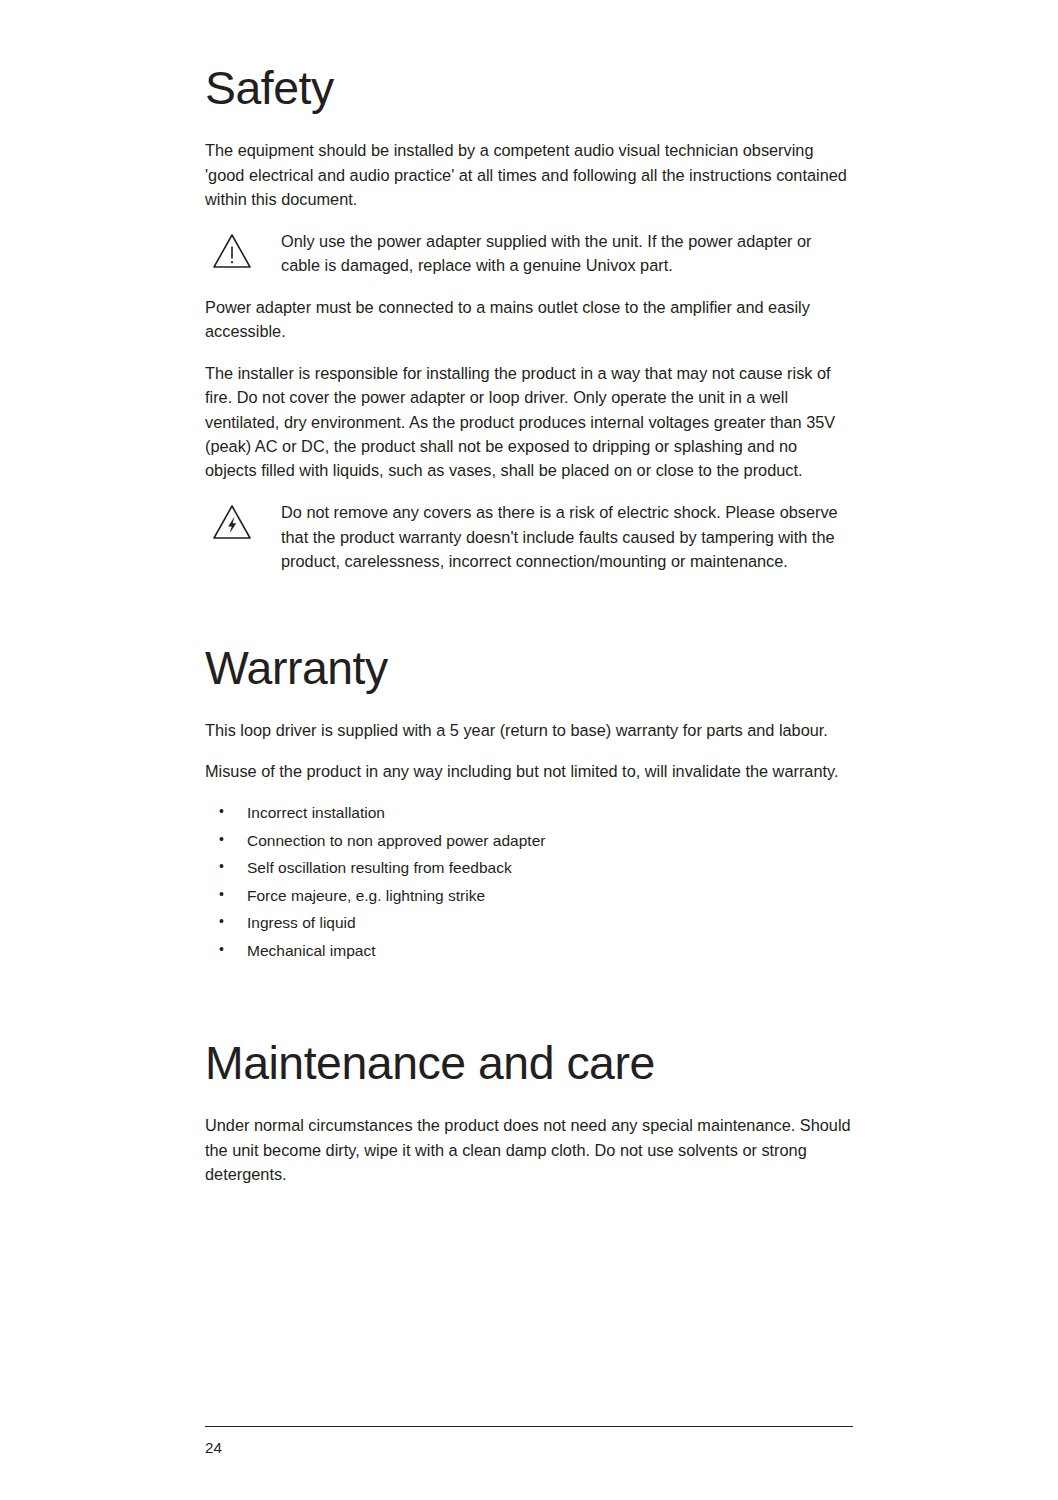Safety
The equipment should be installed by a competent audio visual technician observing 'good electrical and audio practice' at all times and following all the instructions contained within this document.
Only use the power adapter supplied with the unit. If the power adapter or cable is damaged, replace with a genuine Univox part.
Power adapter must be connected to a mains outlet close to the amplifier and easily accessible.
The installer is responsible for installing the product in a way that may not cause risk of fire. Do not cover the power adapter or loop driver. Only operate the unit in a well ventilated, dry environment. As the product produces internal voltages greater than 35V (peak) AC or DC, the product shall not be exposed to dripping or splashing and no objects filled with liquids, such as vases, shall be placed on or close to the product.
Do not remove any covers as there is a risk of electric shock. Please observe that the product warranty doesn't include faults caused by tampering with the product, carelessness, incorrect connection/mounting or maintenance.
Warranty
This loop driver is supplied with a 5 year (return to base) warranty for parts and labour.
Misuse of the product in any way including but not limited to, will invalidate the warranty.
Incorrect installation
Connection to non approved power adapter
Self oscillation resulting from feedback
Force majeure, e.g. lightning strike
Ingress of liquid
Mechanical impact
Maintenance and care
Under normal circumstances the product does not need any special maintenance. Should the unit become dirty, wipe it with a clean damp cloth. Do not use solvents or strong detergents.
24